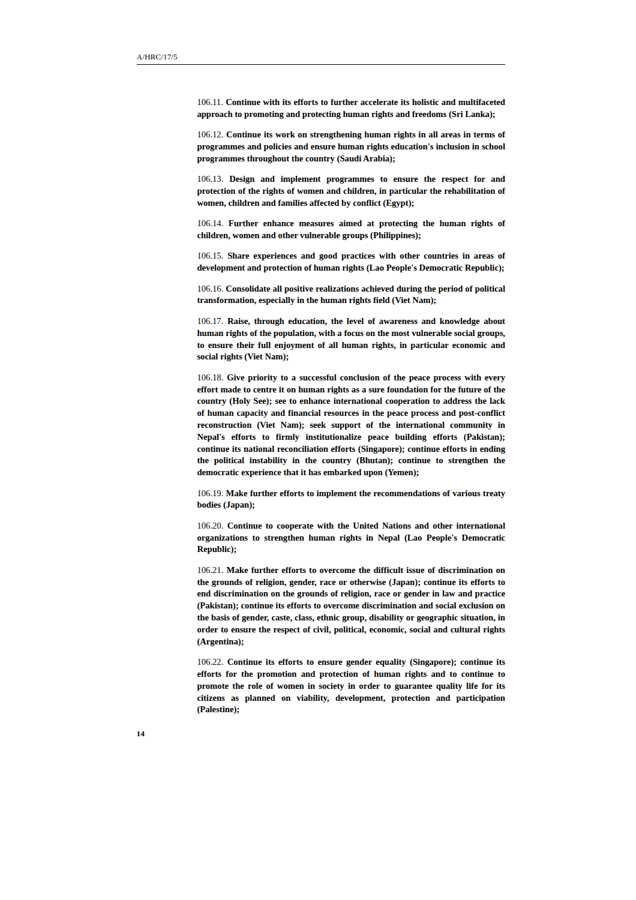A/HRC/17/5
106.11. Continue with its efforts to further accelerate its holistic and multifaceted approach to promoting and protecting human rights and freedoms (Sri Lanka);
106.12. Continue its work on strengthening human rights in all areas in terms of programmes and policies and ensure human rights education's inclusion in school programmes throughout the country (Saudi Arabia);
106.13. Design and implement programmes to ensure the respect for and protection of the rights of women and children, in particular the rehabilitation of women, children and families affected by conflict (Egypt);
106.14. Further enhance measures aimed at protecting the human rights of children, women and other vulnerable groups (Philippines);
106.15. Share experiences and good practices with other countries in areas of development and protection of human rights (Lao People's Democratic Republic);
106.16. Consolidate all positive realizations achieved during the period of political transformation, especially in the human rights field (Viet Nam);
106.17. Raise, through education, the level of awareness and knowledge about human rights of the population, with a focus on the most vulnerable social groups, to ensure their full enjoyment of all human rights, in particular economic and social rights (Viet Nam);
106.18. Give priority to a successful conclusion of the peace process with every effort made to centre it on human rights as a sure foundation for the future of the country (Holy See); see to enhance international cooperation to address the lack of human capacity and financial resources in the peace process and post-conflict reconstruction (Viet Nam); seek support of the international community in Nepal's efforts to firmly institutionalize peace building efforts (Pakistan); continue its national reconciliation efforts (Singapore); continue efforts in ending the political instability in the country (Bhutan); continue to strengthen the democratic experience that it has embarked upon (Yemen);
106.19. Make further efforts to implement the recommendations of various treaty bodies (Japan);
106.20. Continue to cooperate with the United Nations and other international organizations to strengthen human rights in Nepal (Lao People's Democratic Republic);
106.21. Make further efforts to overcome the difficult issue of discrimination on the grounds of religion, gender, race or otherwise (Japan); continue its efforts to end discrimination on the grounds of religion, race or gender in law and practice (Pakistan); continue its efforts to overcome discrimination and social exclusion on the basis of gender, caste, class, ethnic group, disability or geographic situation, in order to ensure the respect of civil, political, economic, social and cultural rights (Argentina);
106.22. Continue its efforts to ensure gender equality (Singapore); continue its efforts for the promotion and protection of human rights and to continue to promote the role of women in society in order to guarantee quality life for its citizens as planned on viability, development, protection and participation (Palestine);
14